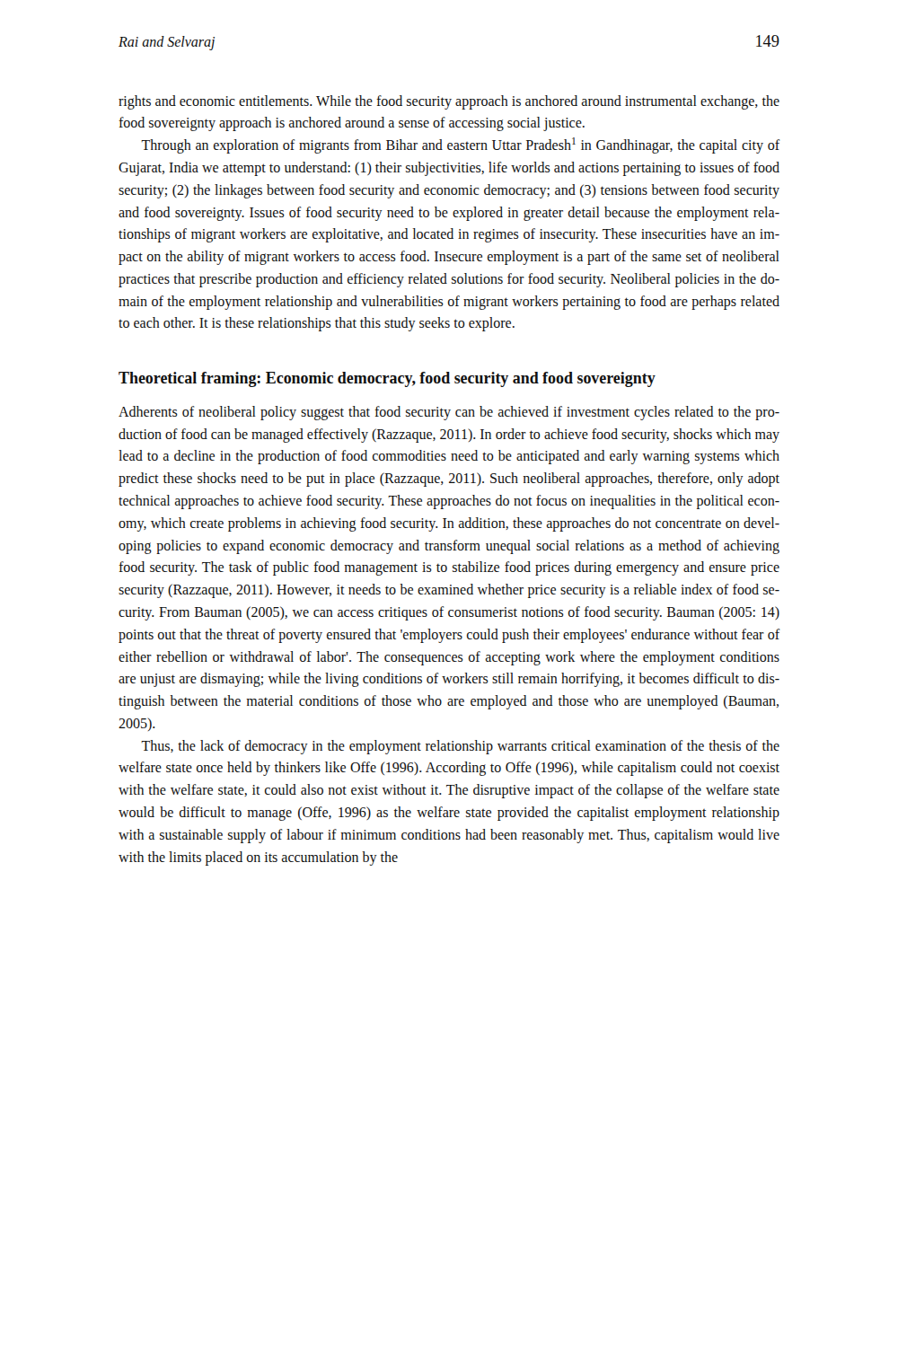Rai and Selvaraj 149
rights and economic entitlements. While the food security approach is anchored around instrumental exchange, the food sovereignty approach is anchored around a sense of accessing social justice.
Through an exploration of migrants from Bihar and eastern Uttar Pradesh1 in Gandhinagar, the capital city of Gujarat, India we attempt to understand: (1) their subjectivities, life worlds and actions pertaining to issues of food security; (2) the linkages between food security and economic democracy; and (3) tensions between food security and food sovereignty. Issues of food security need to be explored in greater detail because the employment relationships of migrant workers are exploitative, and located in regimes of insecurity. These insecurities have an impact on the ability of migrant workers to access food. Insecure employment is a part of the same set of neoliberal practices that prescribe production and efficiency related solutions for food security. Neoliberal policies in the domain of the employment relationship and vulnerabilities of migrant workers pertaining to food are perhaps related to each other. It is these relationships that this study seeks to explore.
Theoretical framing: Economic democracy, food security and food sovereignty
Adherents of neoliberal policy suggest that food security can be achieved if investment cycles related to the production of food can be managed effectively (Razzaque, 2011). In order to achieve food security, shocks which may lead to a decline in the production of food commodities need to be anticipated and early warning systems which predict these shocks need to be put in place (Razzaque, 2011). Such neoliberal approaches, therefore, only adopt technical approaches to achieve food security. These approaches do not focus on inequalities in the political economy, which create problems in achieving food security. In addition, these approaches do not concentrate on developing policies to expand economic democracy and transform unequal social relations as a method of achieving food security. The task of public food management is to stabilize food prices during emergency and ensure price security (Razzaque, 2011). However, it needs to be examined whether price security is a reliable index of food security. From Bauman (2005), we can access critiques of consumerist notions of food security. Bauman (2005: 14) points out that the threat of poverty ensured that 'employers could push their employees' endurance without fear of either rebellion or withdrawal of labor'. The consequences of accepting work where the employment conditions are unjust are dismaying; while the living conditions of workers still remain horrifying, it becomes difficult to distinguish between the material conditions of those who are employed and those who are unemployed (Bauman, 2005).
Thus, the lack of democracy in the employment relationship warrants critical examination of the thesis of the welfare state once held by thinkers like Offe (1996). According to Offe (1996), while capitalism could not coexist with the welfare state, it could also not exist without it. The disruptive impact of the collapse of the welfare state would be difficult to manage (Offe, 1996) as the welfare state provided the capitalist employment relationship with a sustainable supply of labour if minimum conditions had been reasonably met. Thus, capitalism would live with the limits placed on its accumulation by the